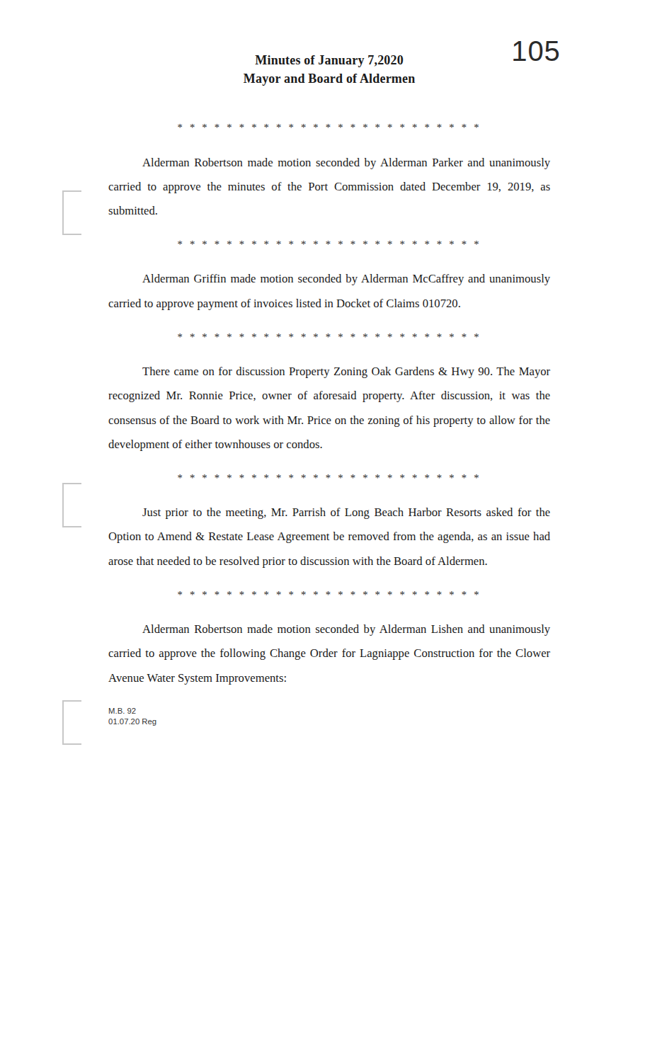105
Minutes of January 7,2020
Mayor and Board of Aldermen
* * * * * * * * * * * * * * * * * * * * * * * * *
Alderman Robertson made motion seconded by Alderman Parker and unanimously carried to approve the minutes of the Port Commission dated December 19, 2019, as submitted.
* * * * * * * * * * * * * * * * * * * * * * * * *
Alderman Griffin made motion seconded by Alderman McCaffrey and unanimously carried to approve payment of invoices listed in Docket of Claims 010720.
* * * * * * * * * * * * * * * * * * * * * * * * *
There came on for discussion Property Zoning Oak Gardens & Hwy 90. The Mayor recognized Mr. Ronnie Price, owner of aforesaid property. After discussion, it was the consensus of the Board to work with Mr. Price on the zoning of his property to allow for the development of either townhouses or condos.
* * * * * * * * * * * * * * * * * * * * * * * * *
Just prior to the meeting, Mr. Parrish of Long Beach Harbor Resorts asked for the Option to Amend & Restate Lease Agreement be removed from the agenda, as an issue had arose that needed to be resolved prior to discussion with the Board of Aldermen.
* * * * * * * * * * * * * * * * * * * * * * * * *
Alderman Robertson made motion seconded by Alderman Lishen and unanimously carried to approve the following Change Order for Lagniappe Construction for the Clower Avenue Water System Improvements:
M.B. 92
01.07.20 Reg